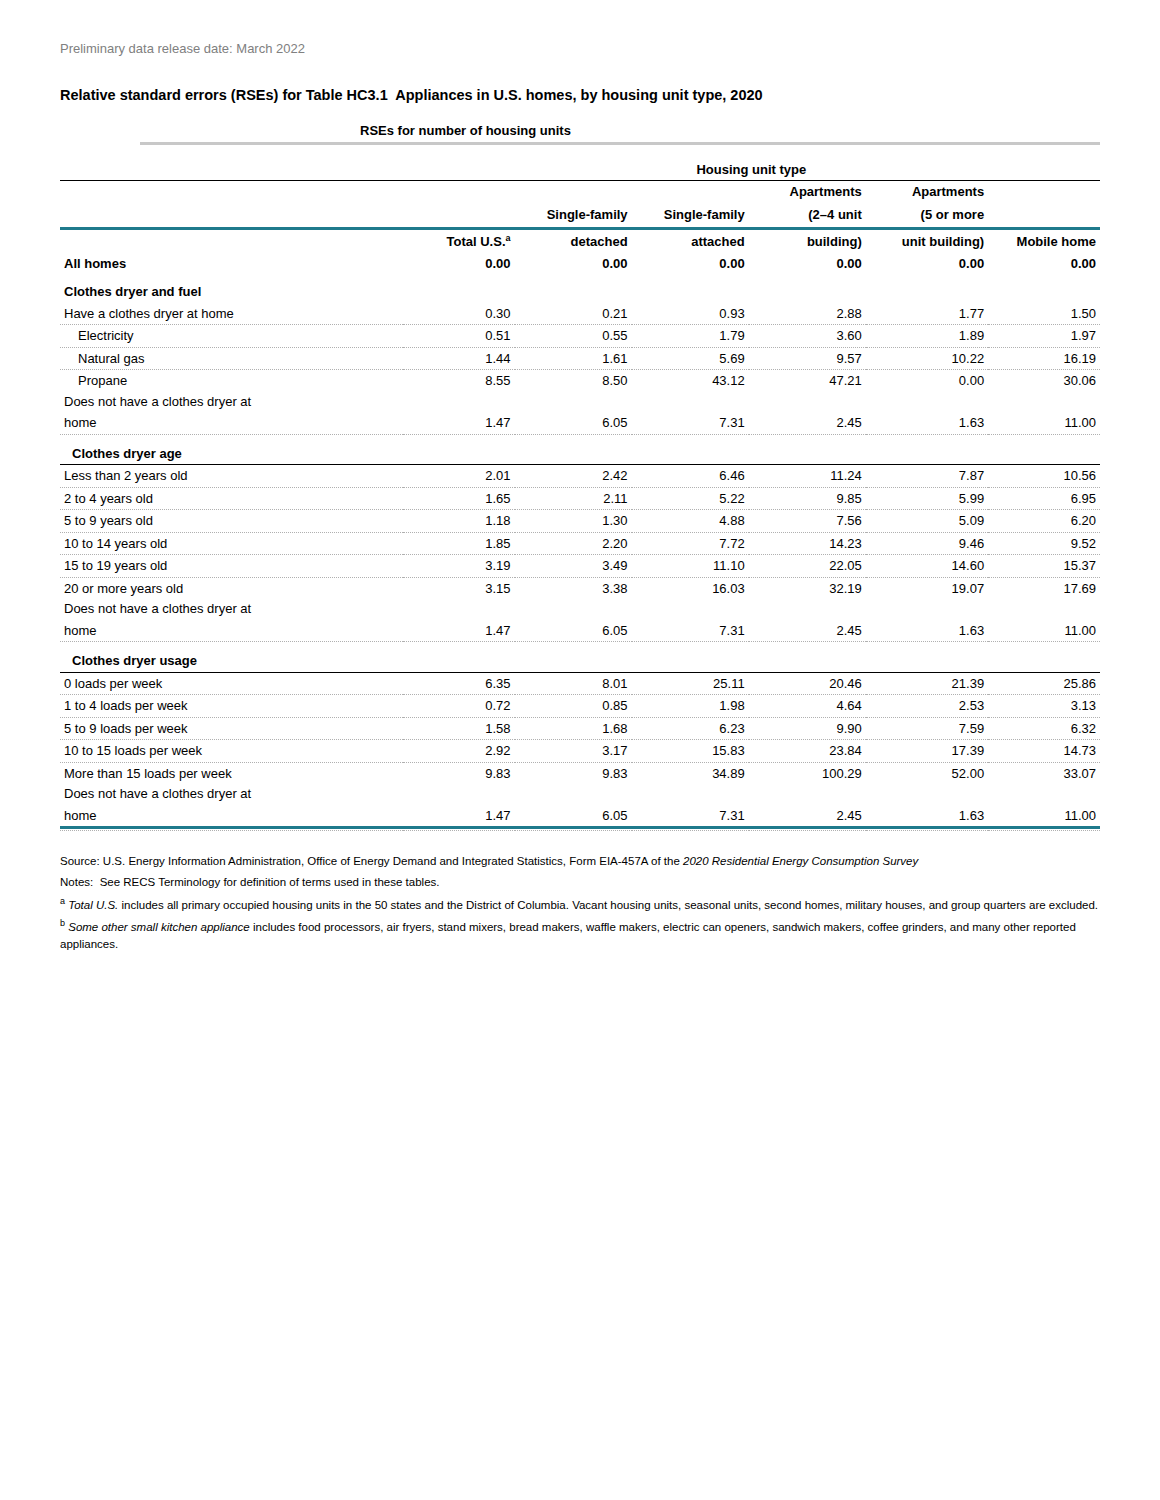Preliminary data release date: March 2022
Relative standard errors (RSEs) for Table HC3.1 Appliances in U.S. homes, by housing unit type, 2020
RSEs for number of housing units
| | Housing unit type |
| --- | --- |
| | | | | Apartments | Apartments | |
| | | Single-family | Single-family | (2–4 unit | (5 or more | |
| | Total U.S. a | detached | attached | building) | unit building) | Mobile home |
| All homes | 0.00 | 0.00 | 0.00 | 0.00 | 0.00 | 0.00 |
| Clothes dryer and fuel | | | | | | |
| Have a clothes dryer at home | 0.30 | 0.21 | 0.93 | 2.88 | 1.77 | 1.50 |
| Electricity | 0.51 | 0.55 | 1.79 | 3.60 | 1.89 | 1.97 |
| Natural gas | 1.44 | 1.61 | 5.69 | 9.57 | 10.22 | 16.19 |
| Propane | 8.55 | 8.50 | 43.12 | 47.21 | 0.00 | 30.06 |
| Does not have a clothes dryer at | | | | | | |
| home | 1.47 | 6.05 | 7.31 | 2.45 | 1.63 | 11.00 |
| Clothes dryer age | | | | | | |
| Less than 2 years old | 2.01 | 2.42 | 6.46 | 11.24 | 7.87 | 10.56 |
| 2 to 4 years old | 1.65 | 2.11 | 5.22 | 9.85 | 5.99 | 6.95 |
| 5 to 9 years old | 1.18 | 1.30 | 4.88 | 7.56 | 5.09 | 6.20 |
| 10 to 14 years old | 1.85 | 2.20 | 7.72 | 14.23 | 9.46 | 9.52 |
| 15 to 19 years old | 3.19 | 3.49 | 11.10 | 22.05 | 14.60 | 15.37 |
| 20 or more years old | 3.15 | 3.38 | 16.03 | 32.19 | 19.07 | 17.69 |
| Does not have a clothes dryer at | | | | | | |
| home | 1.47 | 6.05 | 7.31 | 2.45 | 1.63 | 11.00 |
| Clothes dryer usage | | | | | | |
| 0 loads per week | 6.35 | 8.01 | 25.11 | 20.46 | 21.39 | 25.86 |
| 1 to 4 loads per week | 0.72 | 0.85 | 1.98 | 4.64 | 2.53 | 3.13 |
| 5 to 9 loads per week | 1.58 | 1.68 | 6.23 | 9.90 | 7.59 | 6.32 |
| 10 to 15 loads per week | 2.92 | 3.17 | 15.83 | 23.84 | 17.39 | 14.73 |
| More than 15 loads per week | 9.83 | 9.83 | 34.89 | 100.29 | 52.00 | 33.07 |
| Does not have a clothes dryer at | | | | | | |
| home | 1.47 | 6.05 | 7.31 | 2.45 | 1.63 | 11.00 |
Source: U.S. Energy Information Administration, Office of Energy Demand and Integrated Statistics, Form EIA-457A of the 2020 Residential Energy Consumption Survey
Notes: See RECS Terminology for definition of terms used in these tables.
a Total U.S. includes all primary occupied housing units in the 50 states and the District of Columbia. Vacant housing units, seasonal units, second homes, military houses, and group quarters are excluded.
b Some other small kitchen appliance includes food processors, air fryers, stand mixers, bread makers, waffle makers, electric can openers, sandwich makers, coffee grinders, and many other reported appliances.